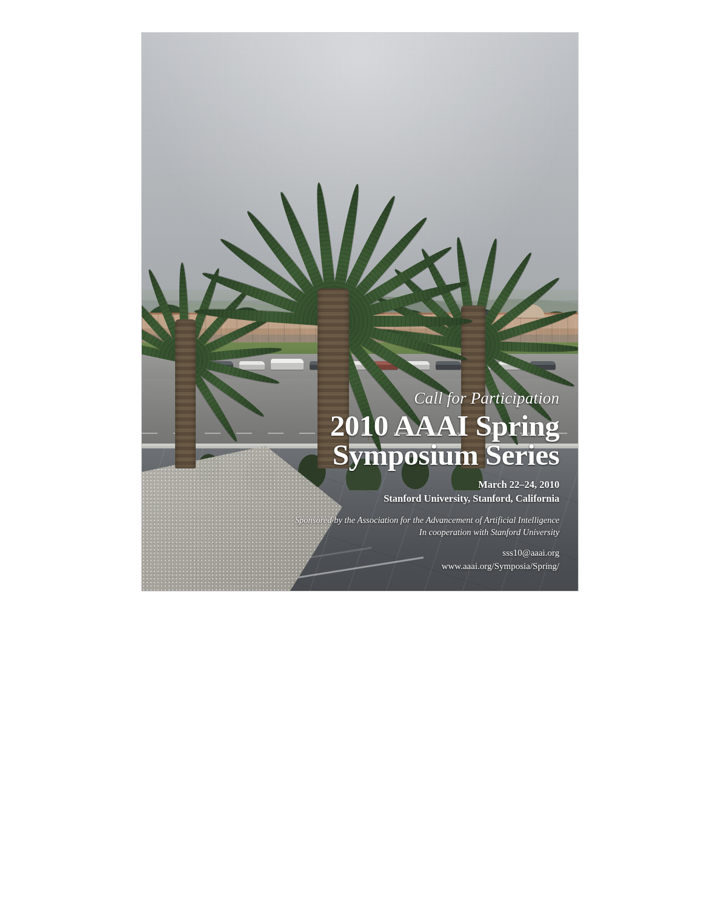Call for Participation
2010 AAAI Spring Symposium Series
March 22–24, 2010
Stanford University, Stanford, California
Sponsored by the Association for the Advancement of Artificial Intelligence
In cooperation with Stanford University
sss10@aaai.org
www.aaai.org/Symposia/Spring/